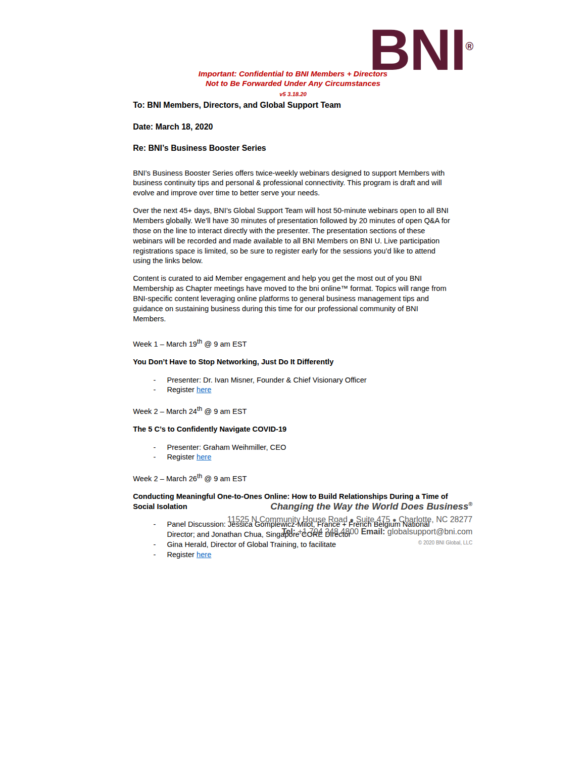BNI®
Important: Confidential to BNI Members + Directors
Not to Be Forwarded Under Any Circumstances
v5 3.18.20
To: BNI Members, Directors, and Global Support Team
Date: March 18, 2020
Re: BNI’s Business Booster Series
BNI’s Business Booster Series offers twice-weekly webinars designed to support Members with business continuity tips and personal & professional connectivity. This program is draft and will evolve and improve over time to better serve your needs.
Over the next 45+ days, BNI’s Global Support Team will host 50-minute webinars open to all BNI Members globally. We’ll have 30 minutes of presentation followed by 20 minutes of open Q&A for those on the line to interact directly with the presenter. The presentation sections of these webinars will be recorded and made available to all BNI Members on BNI U. Live participation registrations space is limited, so be sure to register early for the sessions you’d like to attend using the links below.
Content is curated to aid Member engagement and help you get the most out of you BNI Membership as Chapter meetings have moved to the bni online™ format. Topics will range from BNI-specific content leveraging online platforms to general business management tips and guidance on sustaining business during this time for our professional community of BNI Members.
Week 1 – March 19th @ 9 am EST
You Don’t Have to Stop Networking, Just Do It Differently
Presenter: Dr. Ivan Misner, Founder & Chief Visionary Officer
Register here
Week 2 – March 24th @ 9 am EST
The 5 C’s to Confidently Navigate COVID-19
Presenter: Graham Weihmiller, CEO
Register here
Week 2 – March 26th @ 9 am EST
Conducting Meaningful One-to-Ones Online: How to Build Relationships During a Time of Social Isolation
Panel Discussion: Jessica Gomplewicz-Milot, France + French Belgium National Director; and Jonathan Chua, Singapore CORE Director
Gina Herald, Director of Global Training, to facilitate
Register here
Changing the Way the World Does Business®
11525 N Community House Road ● Suite 475 ● Charlotte, NC 28277
Tel: +1 704 248 4800 Email: globalsupport@bni.com
© 2020 BNI Global, LLC